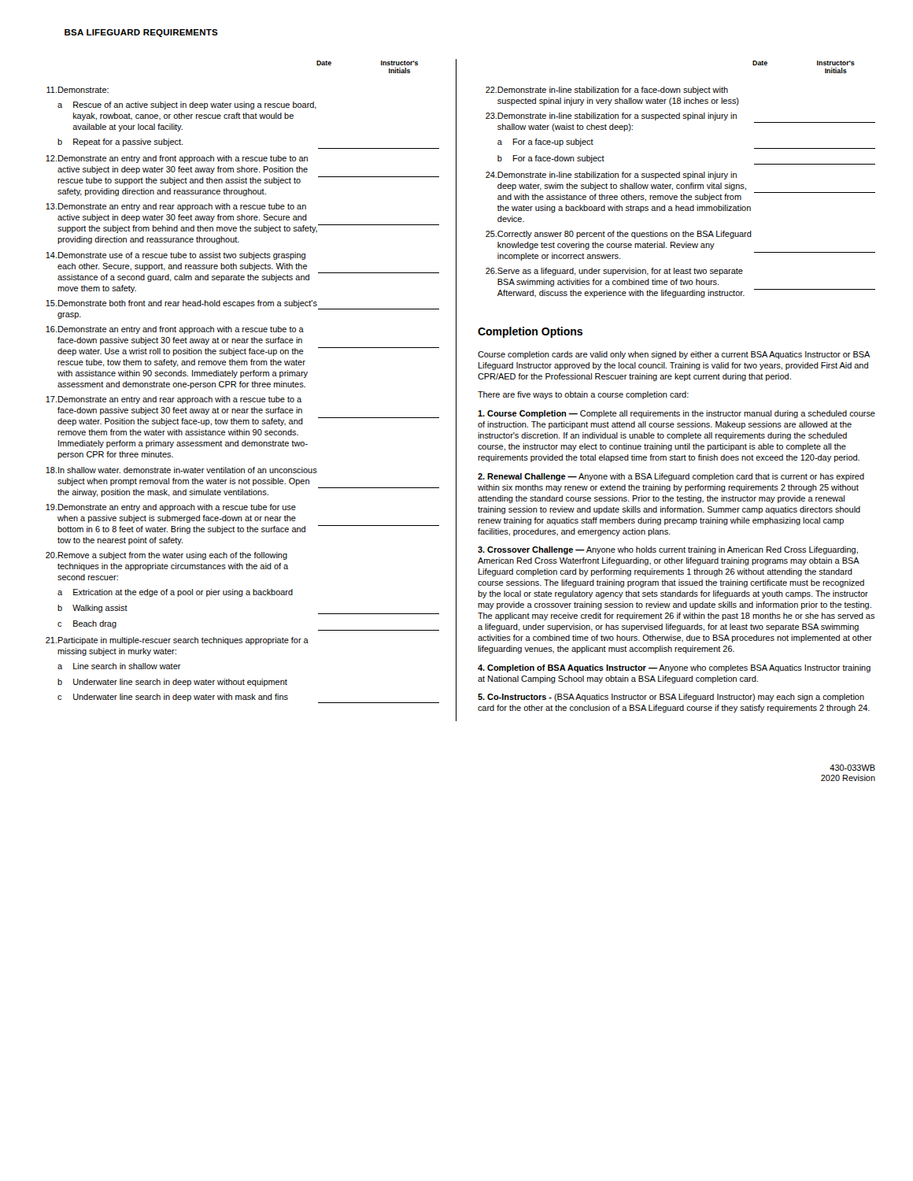BSA LIFEGUARD REQUIREMENTS
Date
Instructor's
Initials
| 11. | Demonstrate: | | |
| | a | Rescue of an active subject in deep water using a rescue board, kayak, rowboat, canoe, or other rescue craft that would be available at your local facility. | | |
| | b | Repeat for a passive subject. | | |
| 12. | Demonstrate an entry and front approach with a rescue tube to an active subject in deep water 30 feet away from shore. Position the rescue tube to support the subject and then assist the subject to safety, providing direction and reassurance throughout. | | |
| 13. | Demonstrate an entry and rear approach with a rescue tube to an active subject in deep water 30 feet away from shore. Secure and support the subject from behind and then move the subject to safety, providing direction and reassurance throughout. | | |
| 14. | Demonstrate use of a rescue tube to assist two subjects grasping each other. Secure, support, and reassure both subjects. With the assistance of a second guard, calm and separate the subjects and move them to safety. | | |
| 15. | Demonstrate both front and rear head-hold escapes from a subject's grasp. | | |
| 16. | Demonstrate an entry and front approach with a rescue tube to a face-down passive subject 30 feet away at or near the surface in deep water. Use a wrist roll to position the subject face-up on the rescue tube, tow them to safety, and remove them from the water with assistance within 90 seconds. Immediately perform a primary assessment and demonstrate one-person CPR for three minutes. | | |
| 17. | Demonstrate an entry and rear approach with a rescue tube to a face-down passive subject 30 feet away at or near the surface in deep water. Position the subject face-up, tow them to safety, and remove them from the water with assistance within 90 seconds. Immediately perform a primary assessment and demonstrate two-person CPR for three minutes. | | |
| 18. | In shallow water. demonstrate in-water ventilation of an unconscious subject when prompt removal from the water is not possible. Open the airway, position the mask, and simulate ventilations. | | |
| 19. | Demonstrate an entry and approach with a rescue tube for use when a passive subject is submerged face-down at or near the bottom in 6 to 8 feet of water. Bring the subject to the surface and tow to the nearest point of safety. | | |
| 20. | Remove a subject from the water using each of the following techniques in the appropriate circumstances with the aid of a second rescuer: | | |
| | a | Extrication at the edge of a pool or pier using a backboard | | |
| | b | Walking assist | | |
| | c | Beach drag | | |
| 21. | Participate in multiple-rescuer search techniques appropriate for a missing subject in murky water: | | |
| | a | Line search in shallow water | | |
| | b | Underwater line search in deep water without equipment | | |
| | c | Underwater line search in deep water with mask and fins | | |
Date
Instructor's
Initials
| 22. | Demonstrate in-line stabilization for a face-down subject with suspected spinal injury in very shallow water (18 inches or less) | | |
| 23. | Demonstrate in-line stabilization for a suspected spinal injury in shallow water (waist to chest deep): | | |
| | a | For a face-up subject | | |
| | b | For a face-down subject | | |
| 24. | Demonstrate in-line stabilization for a suspected spinal injury in deep water, swim the subject to shallow water, confirm vital signs, and with the assistance of three others, remove the subject from the water using a backboard with straps and a head immobilization device. | | |
| 25. | Correctly answer 80 percent of the questions on the BSA Lifeguard knowledge test covering the course material. Review any incomplete or incorrect answers. | | |
| 26. | Serve as a lifeguard, under supervision, for at least two separate BSA swimming activities for a combined time of two hours. Afterward, discuss the experience with the lifeguarding instructor. | | |
Completion Options
Course completion cards are valid only when signed by either a current BSA Aquatics Instructor or BSA Lifeguard Instructor approved by the local council. Training is valid for two years, provided First Aid and CPR/AED for the Professional Rescuer training are kept current during that period.
There are five ways to obtain a course completion card:
1. Course Completion — Complete all requirements in the instructor manual during a scheduled course of instruction. The participant must attend all course sessions. Makeup sessions are allowed at the instructor's discretion. If an individual is unable to complete all requirements during the scheduled course, the instructor may elect to continue training until the participant is able to complete all the requirements provided the total elapsed time from start to finish does not exceed the 120-day period.
2. Renewal Challenge — Anyone with a BSA Lifeguard completion card that is current or has expired within six months may renew or extend the training by performing requirements 2 through 25 without attending the standard course sessions. Prior to the testing, the instructor may provide a renewal training session to review and update skills and information. Summer camp aquatics directors should renew training for aquatics staff members during precamp training while emphasizing local camp facilities, procedures, and emergency action plans.
3. Crossover Challenge — Anyone who holds current training in American Red Cross Lifeguarding, American Red Cross Waterfront Lifeguarding, or other lifeguard training programs may obtain a BSA Lifeguard completion card by performing requirements 1 through 26 without attending the standard course sessions. The lifeguard training program that issued the training certificate must be recognized by the local or state regulatory agency that sets standards for lifeguards at youth camps. The instructor may provide a crossover training session to review and update skills and information prior to the testing. The applicant may receive credit for requirement 26 if within the past 18 months he or she has served as a lifeguard, under supervision, or has supervised lifeguards, for at least two separate BSA swimming activities for a combined time of two hours. Otherwise, due to BSA procedures not implemented at other lifeguarding venues, the applicant must accomplish requirement 26.
4. Completion of BSA Aquatics Instructor — Anyone who completes BSA Aquatics Instructor training at National Camping School may obtain a BSA Lifeguard completion card.
5. Co-Instructors - (BSA Aquatics Instructor or BSA Lifeguard Instructor) may each sign a completion card for the other at the conclusion of a BSA Lifeguard course if they satisfy requirements 2 through 24.
430-033WB
2020 Revision